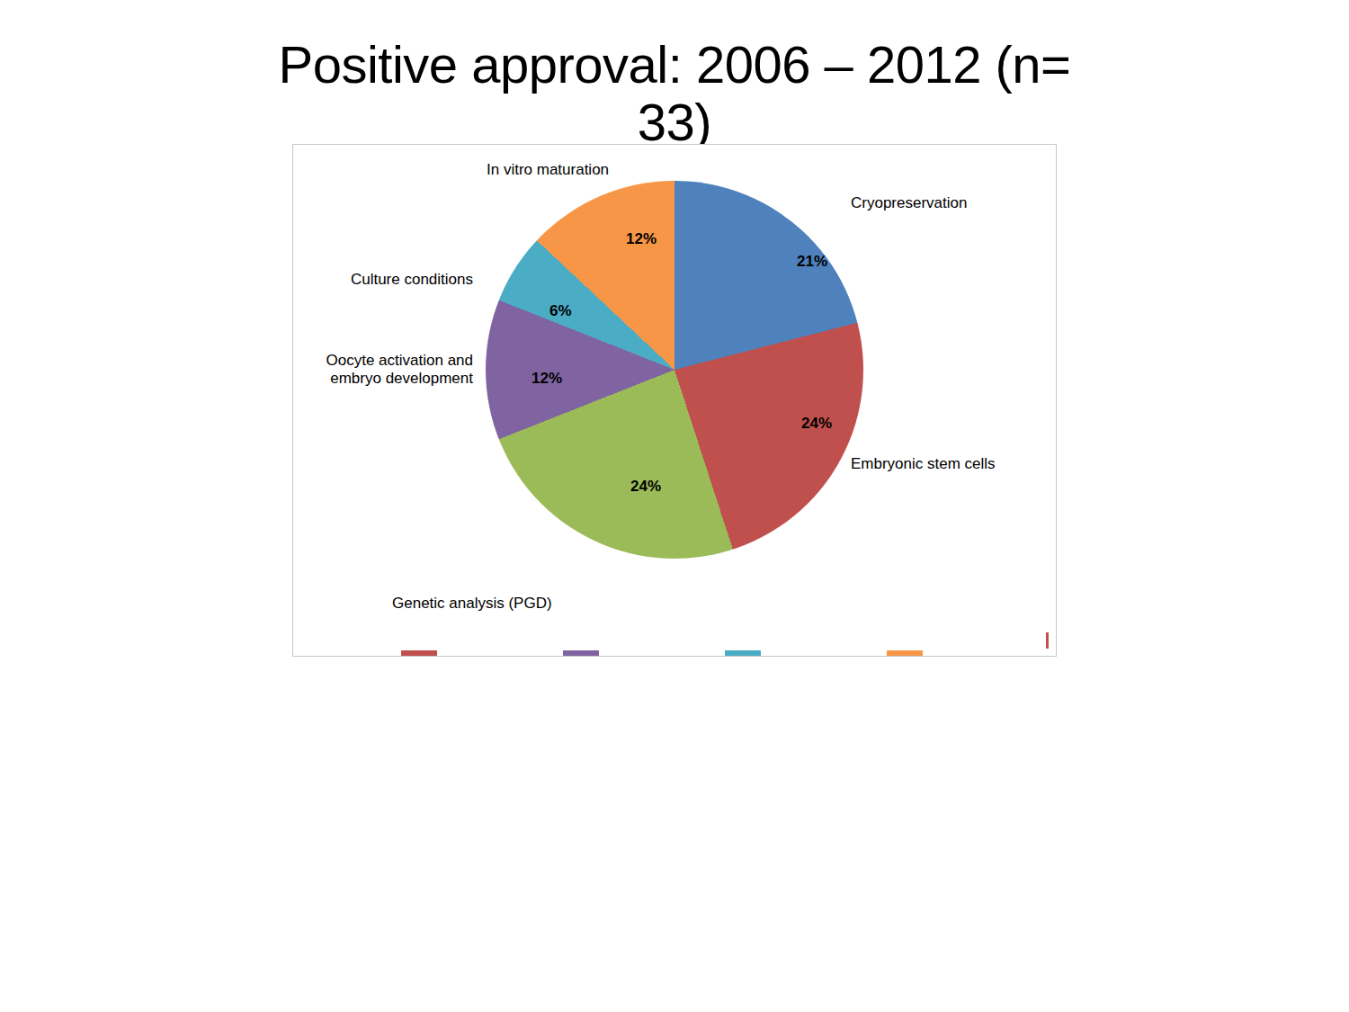Positive approval: 2006 – 2012 (n= 33)
In vitro maturation Culture conditions Oocyte activation and
embryo development Genetic analysis (PGD) Embryonic stem cells Cryopreservation 21% 24% 24% 12% 6% 12%